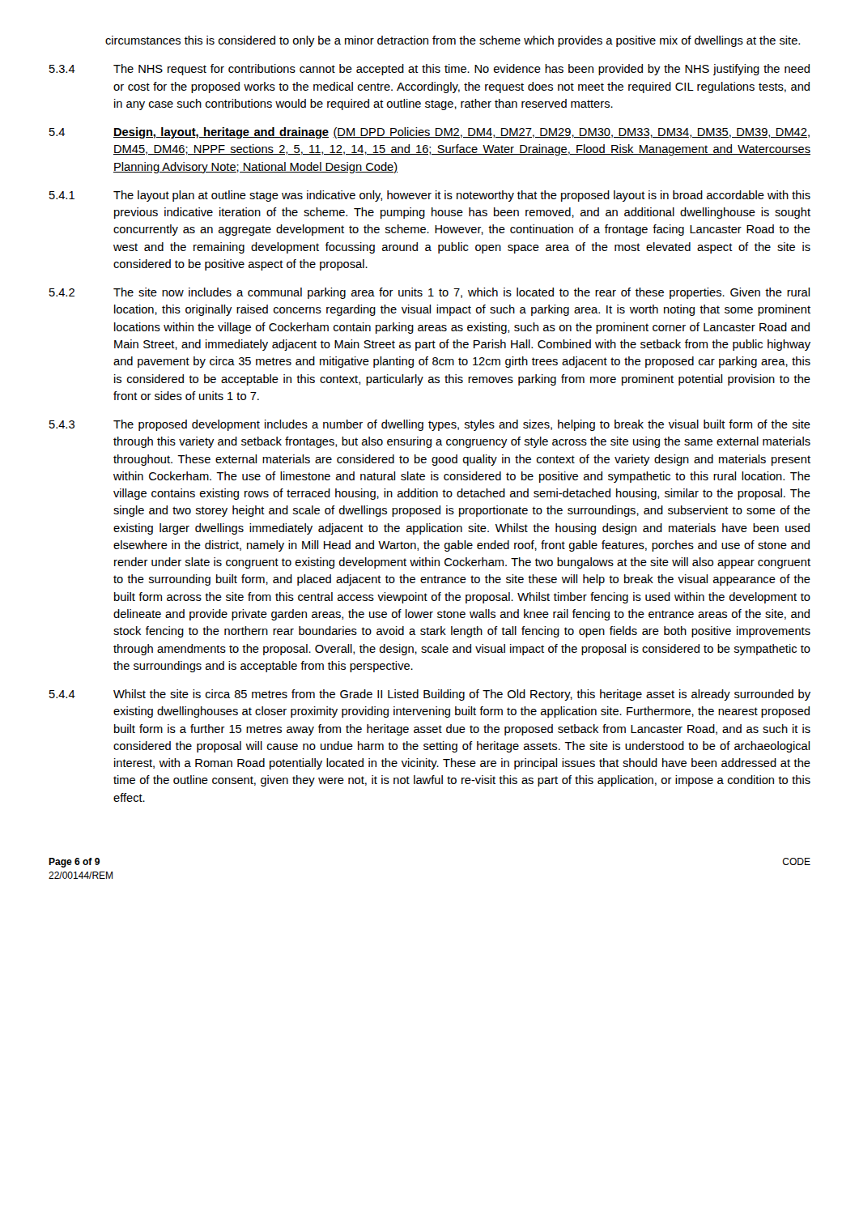circumstances this is considered to only be a minor detraction from the scheme which provides a positive mix of dwellings at the site.
5.3.4
The NHS request for contributions cannot be accepted at this time. No evidence has been provided by the NHS justifying the need or cost for the proposed works to the medical centre. Accordingly, the request does not meet the required CIL regulations tests, and in any case such contributions would be required at outline stage, rather than reserved matters.
5.4
Design, layout, heritage and drainage (DM DPD Policies DM2, DM4, DM27, DM29, DM30, DM33, DM34, DM35, DM39, DM42, DM45, DM46; NPPF sections 2, 5, 11, 12, 14, 15 and 16; Surface Water Drainage, Flood Risk Management and Watercourses Planning Advisory Note; National Model Design Code)
5.4.1
The layout plan at outline stage was indicative only, however it is noteworthy that the proposed layout is in broad accordable with this previous indicative iteration of the scheme. The pumping house has been removed, and an additional dwellinghouse is sought concurrently as an aggregate development to the scheme. However, the continuation of a frontage facing Lancaster Road to the west and the remaining development focussing around a public open space area of the most elevated aspect of the site is considered to be positive aspect of the proposal.
5.4.2
The site now includes a communal parking area for units 1 to 7, which is located to the rear of these properties. Given the rural location, this originally raised concerns regarding the visual impact of such a parking area. It is worth noting that some prominent locations within the village of Cockerham contain parking areas as existing, such as on the prominent corner of Lancaster Road and Main Street, and immediately adjacent to Main Street as part of the Parish Hall. Combined with the setback from the public highway and pavement by circa 35 metres and mitigative planting of 8cm to 12cm girth trees adjacent to the proposed car parking area, this is considered to be acceptable in this context, particularly as this removes parking from more prominent potential provision to the front or sides of units 1 to 7.
5.4.3
The proposed development includes a number of dwelling types, styles and sizes, helping to break the visual built form of the site through this variety and setback frontages, but also ensuring a congruency of style across the site using the same external materials throughout. These external materials are considered to be good quality in the context of the variety design and materials present within Cockerham. The use of limestone and natural slate is considered to be positive and sympathetic to this rural location. The village contains existing rows of terraced housing, in addition to detached and semi-detached housing, similar to the proposal. The single and two storey height and scale of dwellings proposed is proportionate to the surroundings, and subservient to some of the existing larger dwellings immediately adjacent to the application site. Whilst the housing design and materials have been used elsewhere in the district, namely in Mill Head and Warton, the gable ended roof, front gable features, porches and use of stone and render under slate is congruent to existing development within Cockerham. The two bungalows at the site will also appear congruent to the surrounding built form, and placed adjacent to the entrance to the site these will help to break the visual appearance of the built form across the site from this central access viewpoint of the proposal. Whilst timber fencing is used within the development to delineate and provide private garden areas, the use of lower stone walls and knee rail fencing to the entrance areas of the site, and stock fencing to the northern rear boundaries to avoid a stark length of tall fencing to open fields are both positive improvements through amendments to the proposal. Overall, the design, scale and visual impact of the proposal is considered to be sympathetic to the surroundings and is acceptable from this perspective.
5.4.4
Whilst the site is circa 85 metres from the Grade II Listed Building of The Old Rectory, this heritage asset is already surrounded by existing dwellinghouses at closer proximity providing intervening built form to the application site. Furthermore, the nearest proposed built form is a further 15 metres away from the heritage asset due to the proposed setback from Lancaster Road, and as such it is considered the proposal will cause no undue harm to the setting of heritage assets. The site is understood to be of archaeological interest, with a Roman Road potentially located in the vicinity. These are in principal issues that should have been addressed at the time of the outline consent, given they were not, it is not lawful to re-visit this as part of this application, or impose a condition to this effect.
Page 6 of 922/00144/REM
CODE